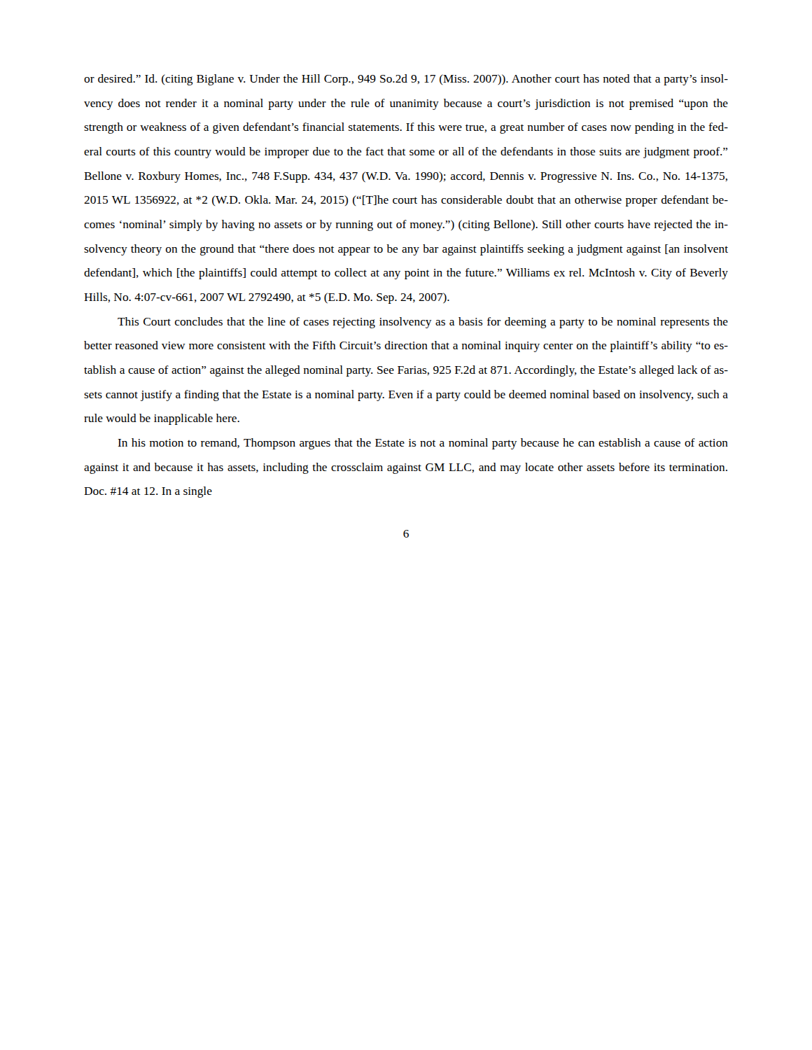or desired.” Id. (citing Biglane v. Under the Hill Corp., 949 So.2d 9, 17 (Miss. 2007)). Another court has noted that a party’s insolvency does not render it a nominal party under the rule of unanimity because a court’s jurisdiction is not premised “upon the strength or weakness of a given defendant’s financial statements. If this were true, a great number of cases now pending in the federal courts of this country would be improper due to the fact that some or all of the defendants in those suits are judgment proof.” Bellone v. Roxbury Homes, Inc., 748 F.Supp. 434, 437 (W.D. Va. 1990); accord, Dennis v. Progressive N. Ins. Co., No. 14-1375, 2015 WL 1356922, at *2 (W.D. Okla. Mar. 24, 2015) (“[T]he court has considerable doubt that an otherwise proper defendant becomes ‘nominal’ simply by having no assets or by running out of money.”) (citing Bellone). Still other courts have rejected the insolvency theory on the ground that “there does not appear to be any bar against plaintiffs seeking a judgment against [an insolvent defendant], which [the plaintiffs] could attempt to collect at any point in the future.” Williams ex rel. McIntosh v. City of Beverly Hills, No. 4:07-cv-661, 2007 WL 2792490, at *5 (E.D. Mo. Sep. 24, 2007).
This Court concludes that the line of cases rejecting insolvency as a basis for deeming a party to be nominal represents the better reasoned view more consistent with the Fifth Circuit’s direction that a nominal inquiry center on the plaintiff’s ability “to establish a cause of action” against the alleged nominal party. See Farias, 925 F.2d at 871. Accordingly, the Estate’s alleged lack of assets cannot justify a finding that the Estate is a nominal party. Even if a party could be deemed nominal based on insolvency, such a rule would be inapplicable here.
In his motion to remand, Thompson argues that the Estate is not a nominal party because he can establish a cause of action against it and because it has assets, including the crossclaim against GM LLC, and may locate other assets before its termination. Doc. #14 at 12. In a single
6